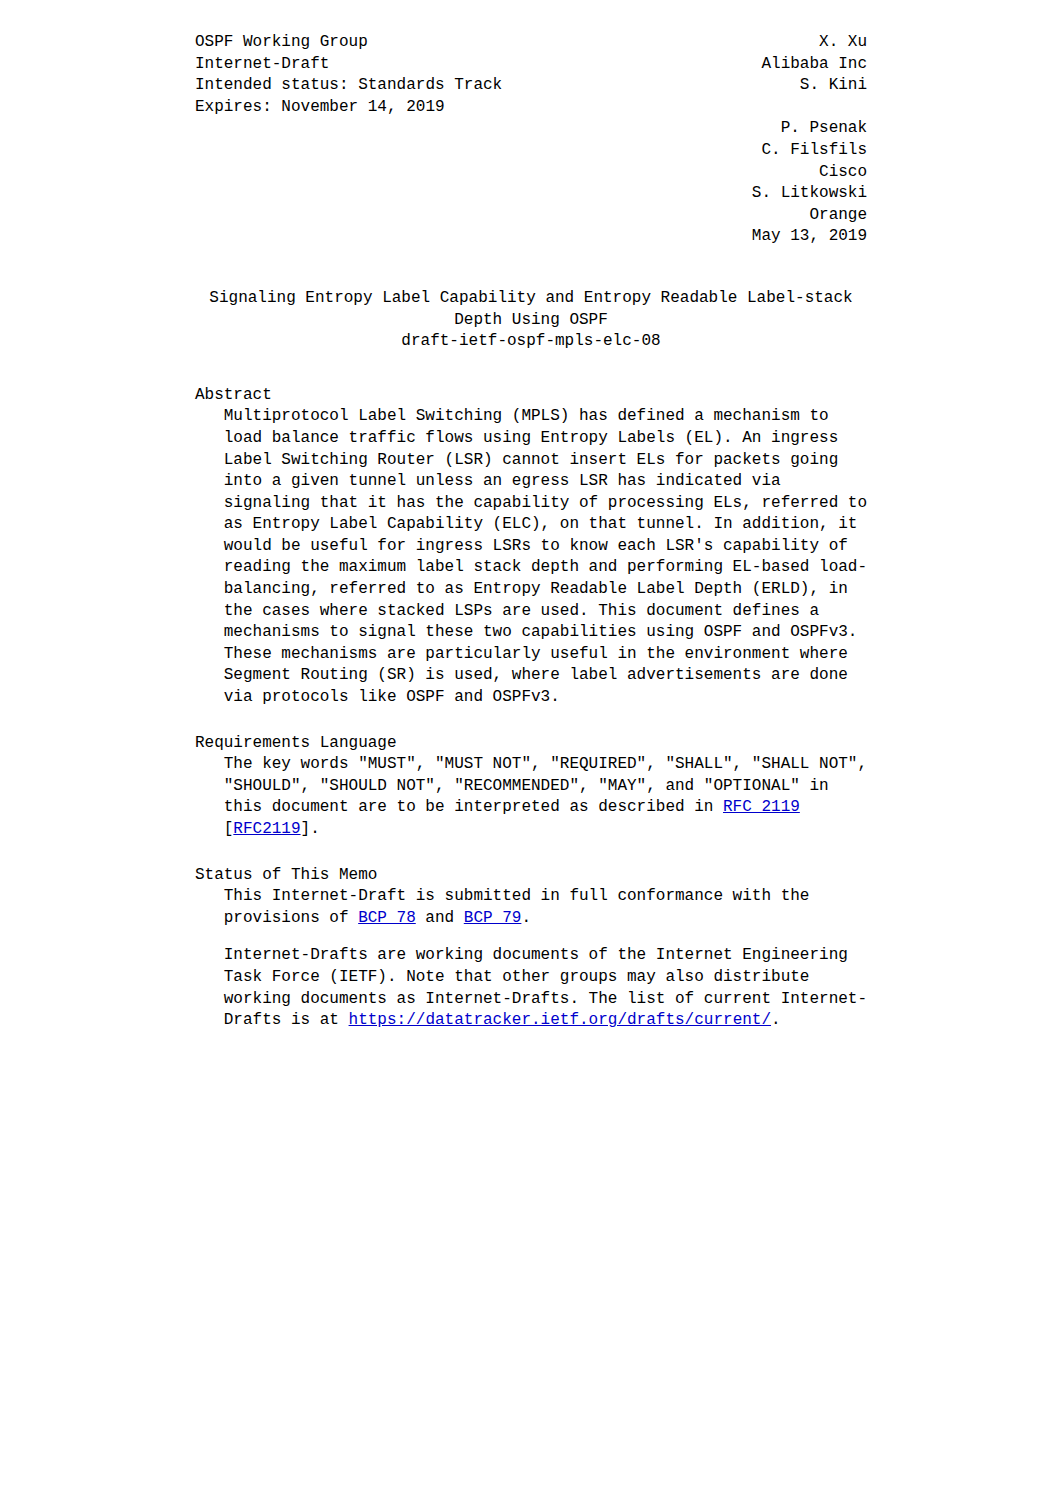OSPF Working Group Internet-Draft Intended status: Standards Track Expires: November 14, 2019
X. Xu Alibaba Inc S. Kini P. Psenak C. Filsfils Cisco S. Litkowski Orange May 13, 2019
Signaling Entropy Label Capability and Entropy Readable Label-stack
Depth Using OSPF
draft-ietf-ospf-mpls-elc-08
Abstract
Multiprotocol Label Switching (MPLS) has defined a mechanism to load balance traffic flows using Entropy Labels (EL). An ingress Label Switching Router (LSR) cannot insert ELs for packets going into a given tunnel unless an egress LSR has indicated via signaling that it has the capability of processing ELs, referred to as Entropy Label Capability (ELC), on that tunnel. In addition, it would be useful for ingress LSRs to know each LSR's capability of reading the maximum label stack depth and performing EL-based load-balancing, referred to as Entropy Readable Label Depth (ERLD), in the cases where stacked LSPs are used. This document defines a mechanisms to signal these two capabilities using OSPF and OSPFv3. These mechanisms are particularly useful in the environment where Segment Routing (SR) is used, where label advertisements are done via protocols like OSPF and OSPFv3.
Requirements Language
The key words "MUST", "MUST NOT", "REQUIRED", "SHALL", "SHALL NOT", "SHOULD", "SHOULD NOT", "RECOMMENDED", "MAY", and "OPTIONAL" in this document are to be interpreted as described in RFC 2119 [RFC2119].
Status of This Memo
This Internet-Draft is submitted in full conformance with the provisions of BCP 78 and BCP 79.
Internet-Drafts are working documents of the Internet Engineering Task Force (IETF). Note that other groups may also distribute working documents as Internet-Drafts. The list of current Internet-Drafts is at https://datatracker.ietf.org/drafts/current/.